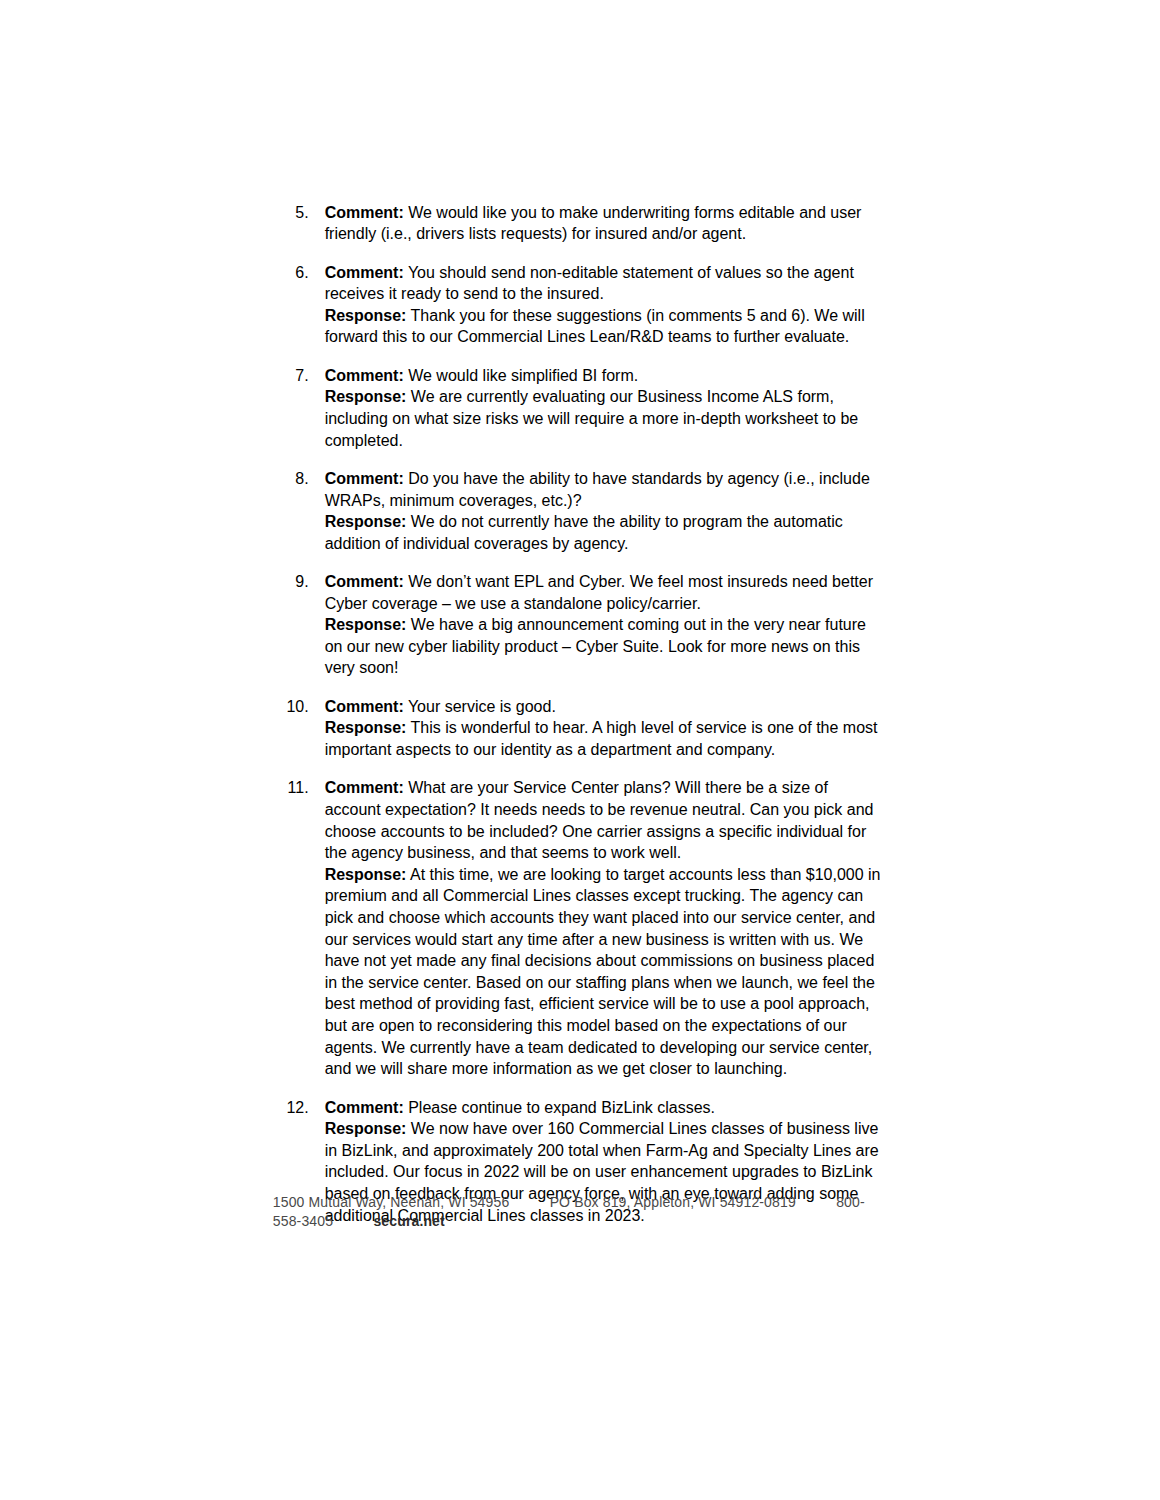Comment: We would like you to make underwriting forms editable and user friendly (i.e., drivers lists requests) for insured and/or agent.
Comment: You should send non-editable statement of values so the agent receives it ready to send to the insured.
Response: Thank you for these suggestions (in comments 5 and 6). We will forward this to our Commercial Lines Lean/R&D teams to further evaluate.
Comment: We would like simplified BI form.
Response: We are currently evaluating our Business Income ALS form, including on what size risks we will require a more in-depth worksheet to be completed.
Comment: Do you have the ability to have standards by agency (i.e., include WRAPs, minimum coverages, etc.)?
Response: We do not currently have the ability to program the automatic addition of individual coverages by agency.
Comment: We don’t want EPL and Cyber. We feel most insureds need better Cyber coverage – we use a standalone policy/carrier.
Response: We have a big announcement coming out in the very near future on our new cyber liability product – Cyber Suite. Look for more news on this very soon!
Comment: Your service is good.
Response: This is wonderful to hear. A high level of service is one of the most important aspects to our identity as a department and company.
Comment: What are your Service Center plans? Will there be a size of account expectation? It needs needs to be revenue neutral. Can you pick and choose accounts to be included? One carrier assigns a specific individual for the agency business, and that seems to work well.
Response: At this time, we are looking to target accounts less than $10,000 in premium and all Commercial Lines classes except trucking. The agency can pick and choose which accounts they want placed into our service center, and our services would start any time after a new business is written with us. We have not yet made any final decisions about commissions on business placed in the service center. Based on our staffing plans when we launch, we feel the best method of providing fast, efficient service will be to use a pool approach, but are open to reconsidering this model based on the expectations of our agents. We currently have a team dedicated to developing our service center, and we will share more information as we get closer to launching.
Comment: Please continue to expand BizLink classes.
Response: We now have over 160 Commercial Lines classes of business live in BizLink, and approximately 200 total when Farm-Ag and Specialty Lines are included. Our focus in 2022 will be on user enhancement upgrades to BizLink based on feedback from our agency force, with an eye toward adding some additional Commercial Lines classes in 2023.
1500 Mutual Way, Neenah, WI 54956 PO Box 819, Appleton, WI 54912-0819 800-558-3405 secura.net